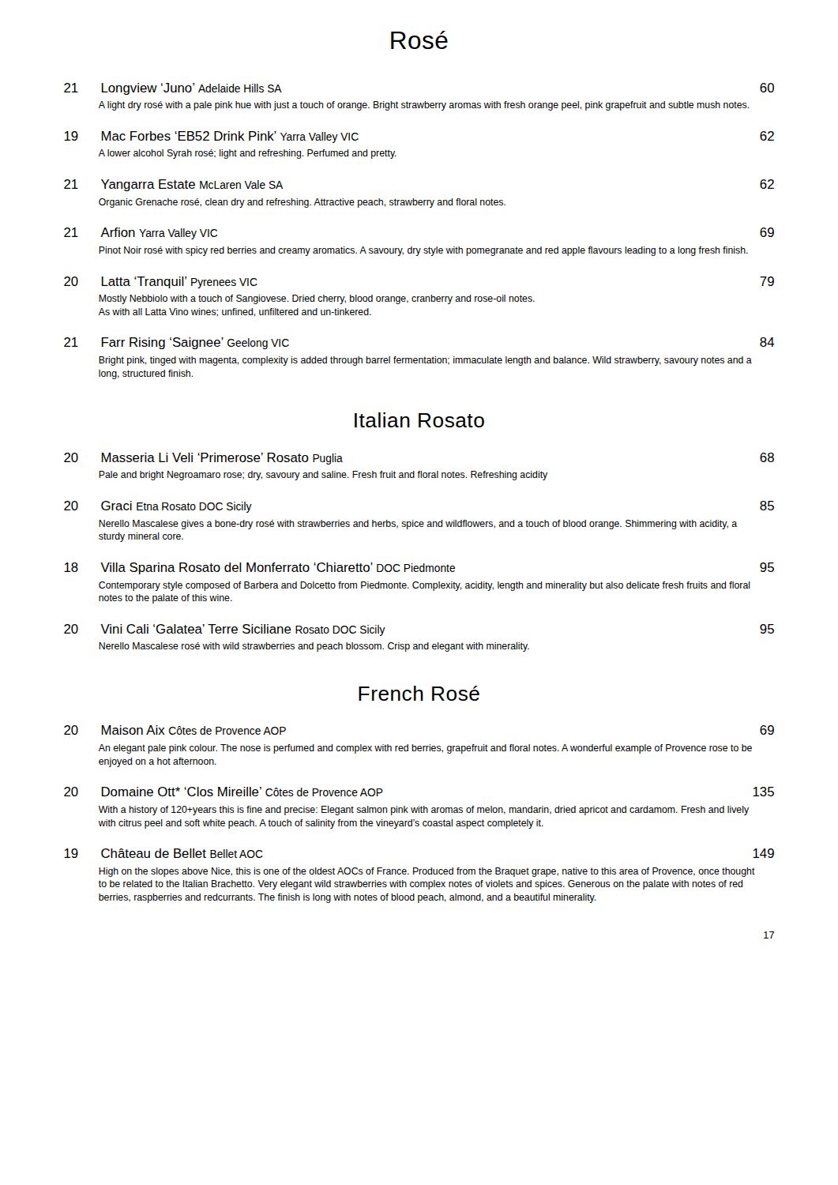Rosé
21 Longview ‘Juno’ Adelaide Hills SA 60
A light dry rosé with a pale pink hue with just a touch of orange. Bright strawberry aromas with fresh orange peel, pink grapefruit and subtle mush notes.
19 Mac Forbes ‘EB52 Drink Pink’ Yarra Valley VIC 62
A lower alcohol Syrah rosé; light and refreshing. Perfumed and pretty.
21 Yangarra Estate McLaren Vale SA 62
Organic Grenache rosé, clean dry and refreshing. Attractive peach, strawberry and floral notes.
21 Arfion Yarra Valley VIC 69
Pinot Noir rosé with spicy red berries and creamy aromatics. A savoury, dry style with pomegranate and red apple flavours leading to a long fresh finish.
20 Latta ‘Tranquil’ Pyrenees VIC 79
Mostly Nebbiolo with a touch of Sangiovese. Dried cherry, blood orange, cranberry and rose-oil notes.
As with all Latta Vino wines; unfined, unfiltered and un-tinkered.
21 Farr Rising ‘Saignee’ Geelong VIC 84
Bright pink, tinged with magenta, complexity is added through barrel fermentation; immaculate length and balance. Wild strawberry, savoury notes and a long, structured finish.
Italian Rosato
20 Masseria Li Veli ‘Primerose’ Rosato Puglia 68
Pale and bright Negroamaro rose; dry, savoury and saline. Fresh fruit and floral notes. Refreshing acidity
20 Graci Etna Rosato DOC Sicily 85
Nerello Mascalese gives a bone-dry rosé with strawberries and herbs, spice and wildflowers, and a touch of blood orange. Shimmering with acidity, a sturdy mineral core.
18 Villa Sparina Rosato del Monferrato ‘Chiaretto’ DOC Piedmonte 95
Contemporary style composed of Barbera and Dolcetto from Piedmonte. Complexity, acidity, length and minerality but also delicate fresh fruits and floral notes to the palate of this wine.
20 Vini Cali ‘Galatea’ Terre Siciliane Rosato DOC Sicily 95
Nerello Mascalese rosé with wild strawberries and peach blossom. Crisp and elegant with minerality.
French Rosé
20 Maison Aix Côtes de Provence AOP 69
An elegant pale pink colour. The nose is perfumed and complex with red berries, grapefruit and floral notes. A wonderful example of Provence rose to be enjoyed on a hot afternoon.
20 Domaine Ott* ‘Clos Mireille’ Côtes de Provence AOP 135
With a history of 120+years this is fine and precise: Elegant salmon pink with aromas of melon, mandarin, dried apricot and cardamom. Fresh and lively with citrus peel and soft white peach. A touch of salinity from the vineyard’s coastal aspect completely it.
19 Château de Bellet Bellet AOC 149
High on the slopes above Nice, this is one of the oldest AOCs of France. Produced from the Braquet grape, native to this area of Provence, once thought to be related to the Italian Brachetto. Very elegant wild strawberries with complex notes of violets and spices. Generous on the palate with notes of red berries, raspberries and redcurrants. The finish is long with notes of blood peach, almond, and a beautiful minerality.
17